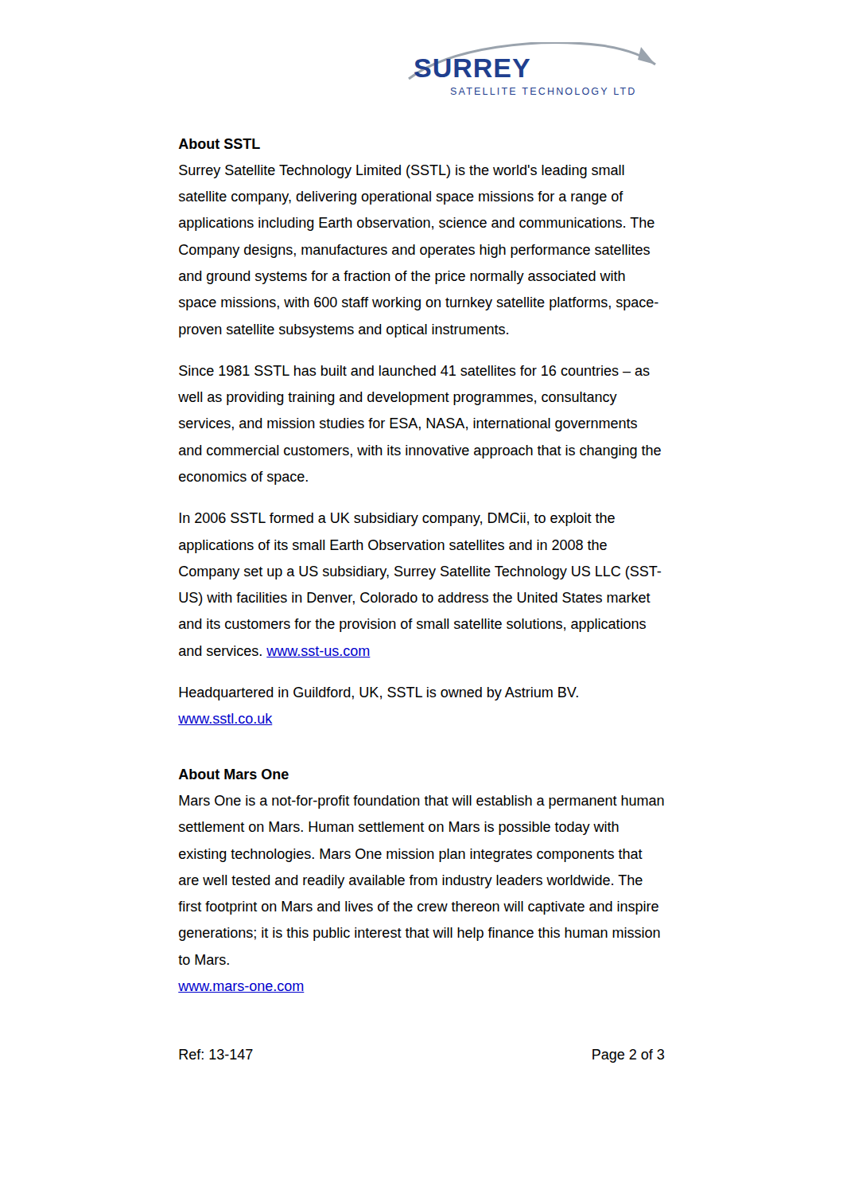SURREY SATELLITE TECHNOLOGY LTD
About SSTL
Surrey Satellite Technology Limited (SSTL) is the world's leading small satellite company, delivering operational space missions for a range of applications including Earth observation, science and communications. The Company designs, manufactures and operates high performance satellites and ground systems for a fraction of the price normally associated with space missions, with 600 staff working on turnkey satellite platforms, space-proven satellite subsystems and optical instruments.
Since 1981 SSTL has built and launched 41 satellites for 16 countries – as well as providing training and development programmes, consultancy services, and mission studies for ESA, NASA, international governments and commercial customers, with its innovative approach that is changing the economics of space.
In 2006 SSTL formed a UK subsidiary company, DMCii, to exploit the applications of its small Earth Observation satellites and in 2008 the Company set up a US subsidiary, Surrey Satellite Technology US LLC (SST-US) with facilities in Denver, Colorado to address the United States market and its customers for the provision of small satellite solutions, applications and services. www.sst-us.com
Headquartered in Guildford, UK, SSTL is owned by Astrium BV.
www.sstl.co.uk
About Mars One
Mars One is a not-for-profit foundation that will establish a permanent human settlement on Mars. Human settlement on Mars is possible today with existing technologies. Mars One mission plan integrates components that are well tested and readily available from industry leaders worldwide. The first footprint on Mars and lives of the crew thereon will captivate and inspire generations; it is this public interest that will help finance this human mission to Mars.
www.mars-one.com
Ref: 13-147 Page 2 of 3